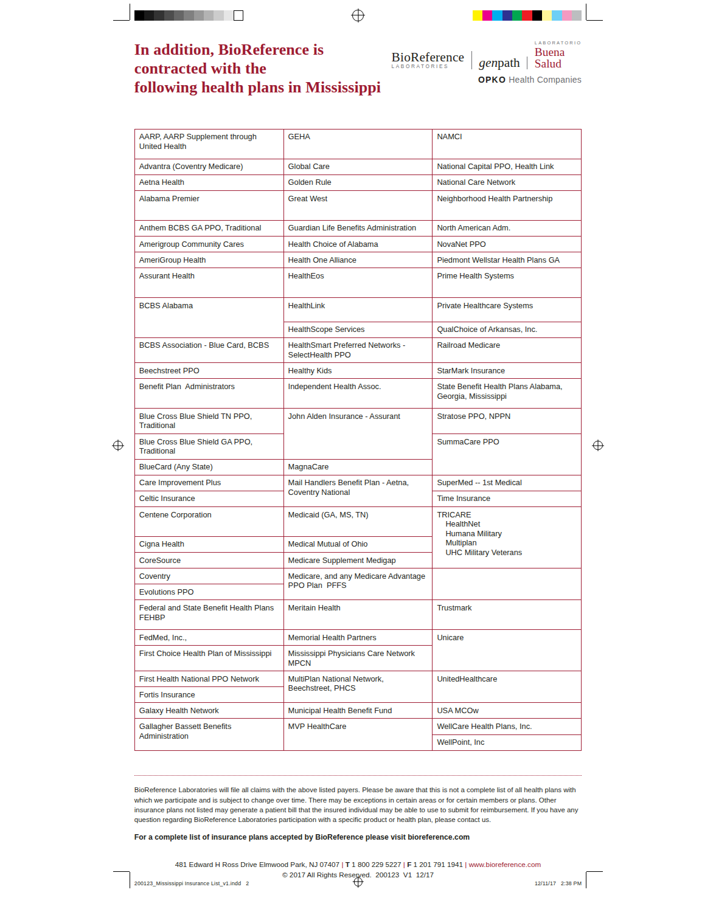In addition, BioReference is contracted with the
following health plans in Mississippi
BioReference
LABORATORIES
genpath
LABORATORIO
Buena Salud
OPKO Health Companies
| AARP, AARP Supplement through United Health | GEHA | NAMCI |
| Advantra (Coventry Medicare) | Global Care | National Capital PPO, Health Link |
| Aetna Health | Golden Rule | National Care Network |
| Alabama Premier | Great West | Neighborhood Health Partnership |
| Anthem BCBS GA PPO, Traditional | Guardian Life Benefits Administration | North American Adm. |
| Amerigroup Community Cares | Health Choice of Alabama | NovaNet PPO |
| AmeriGroup Health | Health One Alliance | Piedmont Wellstar Health Plans GA |
| Assurant Health | HealthEos | Prime Health Systems |
| BCBS Alabama | HealthLink | Private Healthcare Systems |
| HealthScope Services | QualChoice of Arkansas, Inc. |
| BCBS Association - Blue Card, BCBS | HealthSmart Preferred Networks - SelectHealth PPO | Railroad Medicare |
| Beechstreet PPO | Healthy Kids | StarMark Insurance |
| Benefit Plan Administrators | Independent Health Assoc. | State Benefit Health Plans Alabama, Georgia, Mississippi |
| Blue Cross Blue Shield TN PPO, Traditional | John Alden Insurance - Assurant | Stratose PPO, NPPN |
| Blue Cross Blue Shield GA PPO, Traditional | SummaCare PPO |
| BlueCard (Any State) | MagnaCare |
| Care Improvement Plus | Mail Handlers Benefit Plan - Aetna, Coventry National | SuperMed -- 1st Medical |
| Celtic Insurance | Time Insurance |
| Centene Corporation | Medicaid (GA, MS, TN) | TRICARE HealthNet Humana Military Multiplan UHC Military Veterans |
| Cigna Health | Medical Mutual of Ohio |
| CoreSource | Medicare Supplement Medigap |
| Coventry | Medicare, and any Medicare Advantage PPO Plan PFFS | |
| Evolutions PPO | |
| Federal and State Benefit Health Plans FEHBP | Meritain Health | Trustmark |
| FedMed, Inc., | Memorial Health Partners | Unicare |
| First Choice Health Plan of Mississippi | Mississippi Physicians Care Network MPCN |
| First Health National PPO Network | MultiPlan National Network, Beechstreet, PHCS | UnitedHealthcare |
| Fortis Insurance |
| Galaxy Health Network | Municipal Health Benefit Fund | USA MCOw |
| Gallagher Bassett Benefits Administration | MVP HealthCare | WellCare Health Plans, Inc. |
| WellPoint, Inc |
BioReference Laboratories will file all claims with the above listed payers. Please be aware that this is not a complete list of all health plans with which we participate and is subject to change over time. There may be exceptions in certain areas or for certain members or plans. Other insurance plans not listed may generate a patient bill that the insured individual may be able to use to submit for reimbursement. If you have any question regarding BioReference Laboratories participation with a specific product or health plan, please contact us.
For a complete list of insurance plans accepted by BioReference please visit bioreference.com
481 Edward H Ross Drive Elmwood Park, NJ 07407 | T 1 800 229 5227 | F 1 201 791 1941 | www.bioreference.com
© 2017 All Rights Reserved. 200123 V1 12/17
200123_Mississippi Insurance List_v1.indd 2
12/11/17 2:38 PM